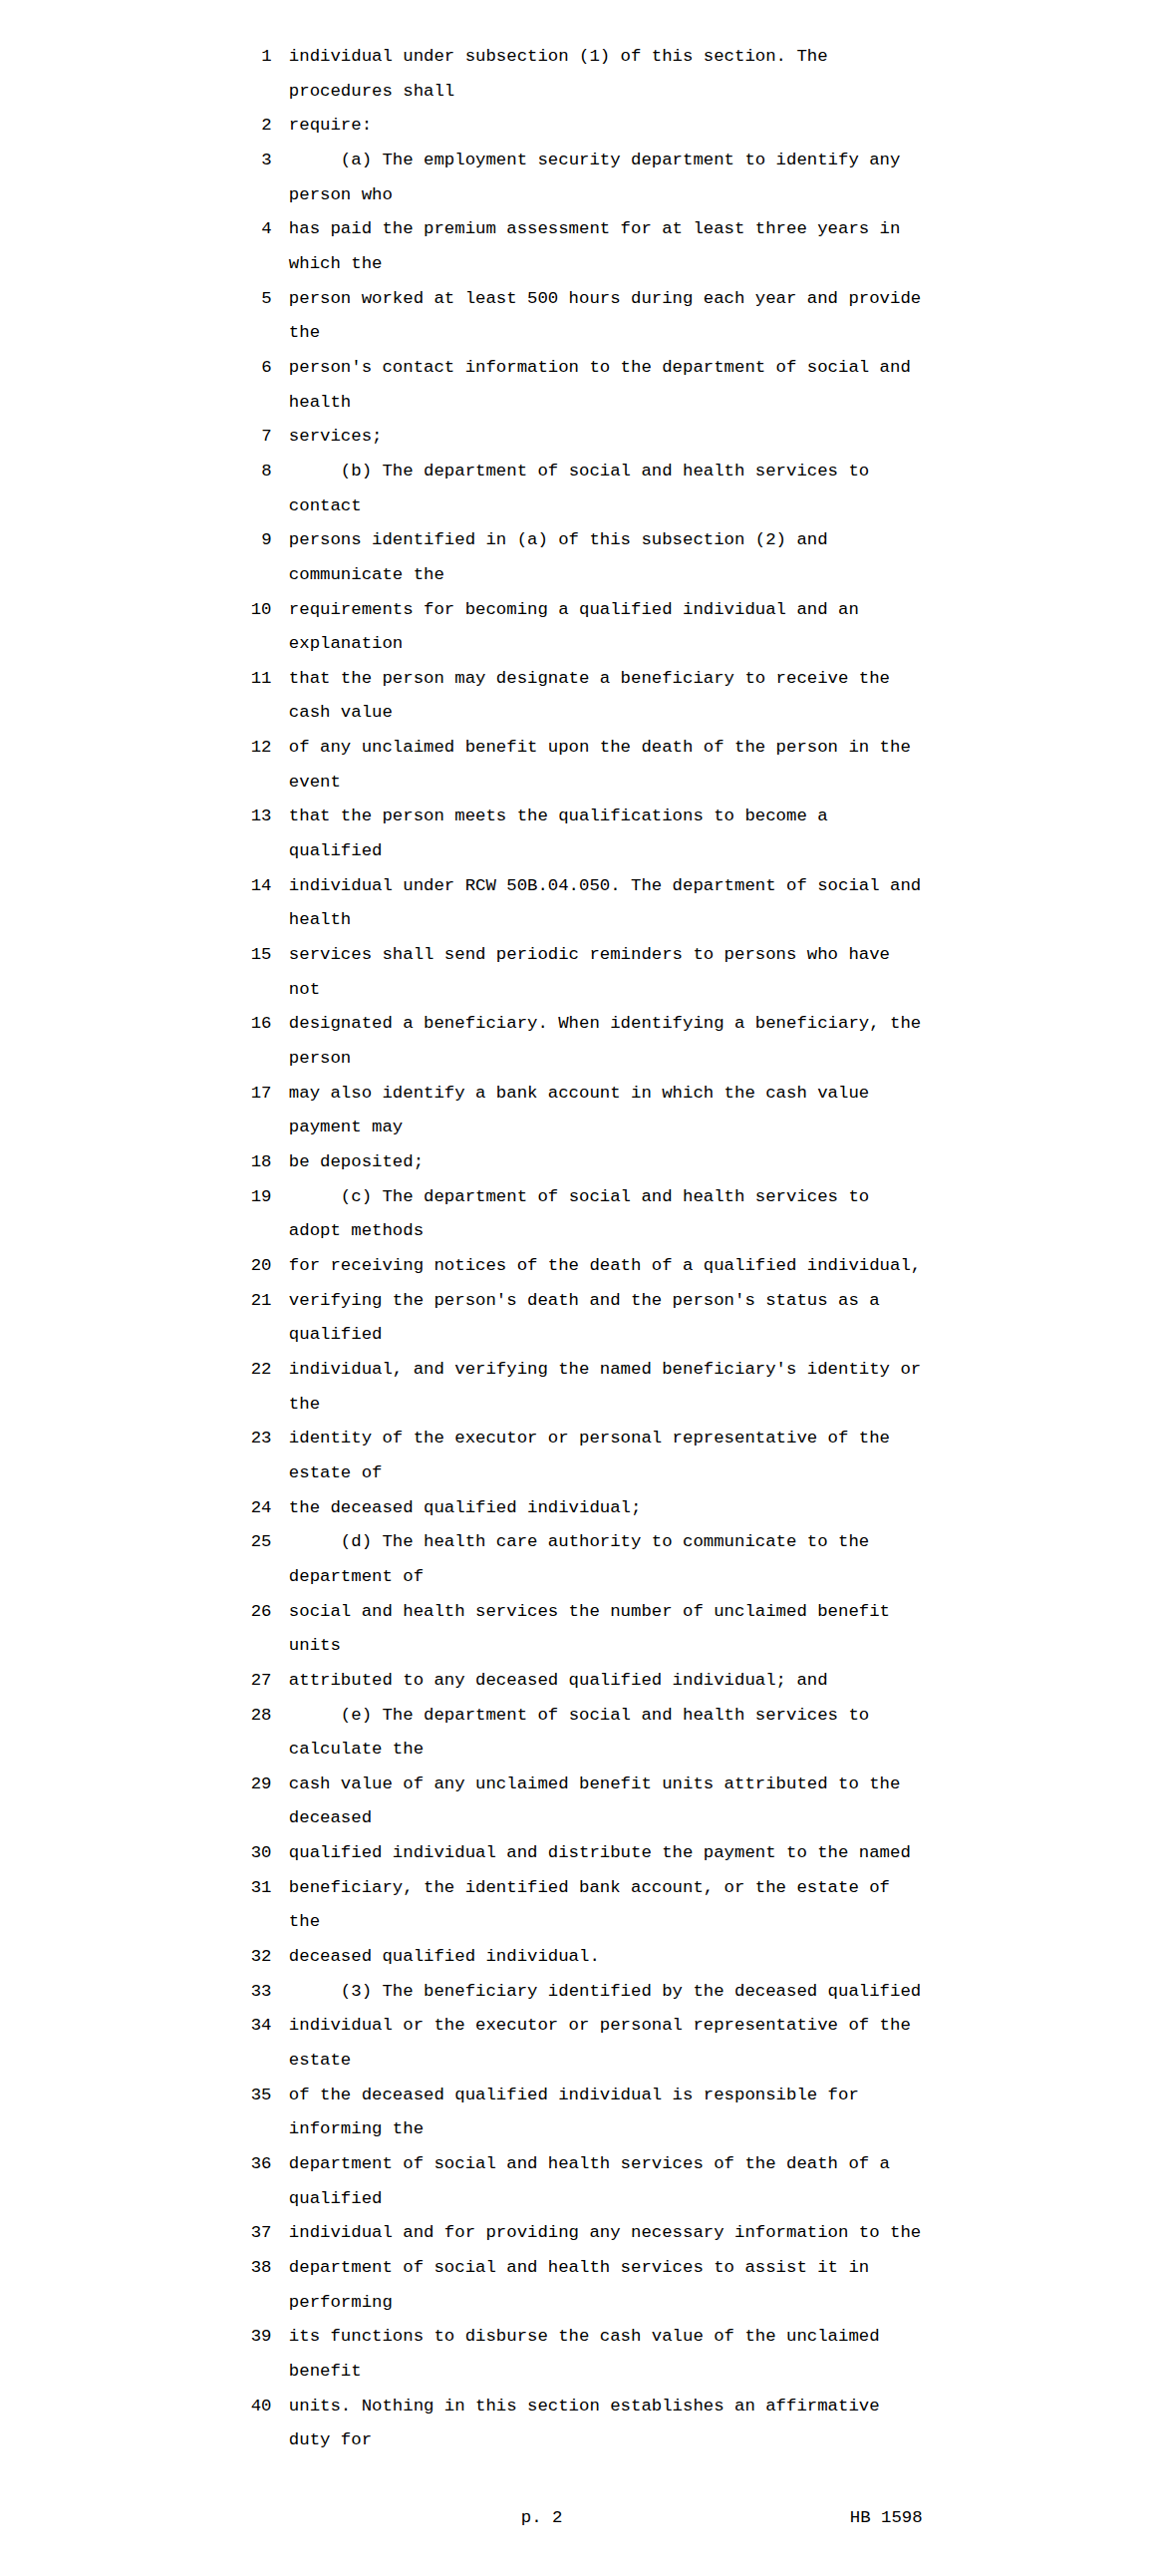individual under subsection (1) of this section. The procedures shall
require:
(a) The employment security department to identify any person who
has paid the premium assessment for at least three years in which the
person worked at least 500 hours during each year and provide the
person's contact information to the department of social and health
services;
(b) The department of social and health services to contact
persons identified in (a) of this subsection (2) and communicate the
requirements for becoming a qualified individual and an explanation
that the person may designate a beneficiary to receive the cash value
of any unclaimed benefit upon the death of the person in the event
that the person meets the qualifications to become a qualified
individual under RCW 50B.04.050. The department of social and health
services shall send periodic reminders to persons who have not
designated a beneficiary. When identifying a beneficiary, the person
may also identify a bank account in which the cash value payment may
be deposited;
(c) The department of social and health services to adopt methods
for receiving notices of the death of a qualified individual,
verifying the person's death and the person's status as a qualified
individual, and verifying the named beneficiary's identity or the
identity of the executor or personal representative of the estate of
the deceased qualified individual;
(d) The health care authority to communicate to the department of
social and health services the number of unclaimed benefit units
attributed to any deceased qualified individual; and
(e) The department of social and health services to calculate the
cash value of any unclaimed benefit units attributed to the deceased
qualified individual and distribute the payment to the named
beneficiary, the identified bank account, or the estate of the
deceased qualified individual.
(3) The beneficiary identified by the deceased qualified
individual or the executor or personal representative of the estate
of the deceased qualified individual is responsible for informing the
department of social and health services of the death of a qualified
individual and for providing any necessary information to the
department of social and health services to assist it in performing
its functions to disburse the cash value of the unclaimed benefit
units. Nothing in this section establishes an affirmative duty for
p. 2 HB 1598